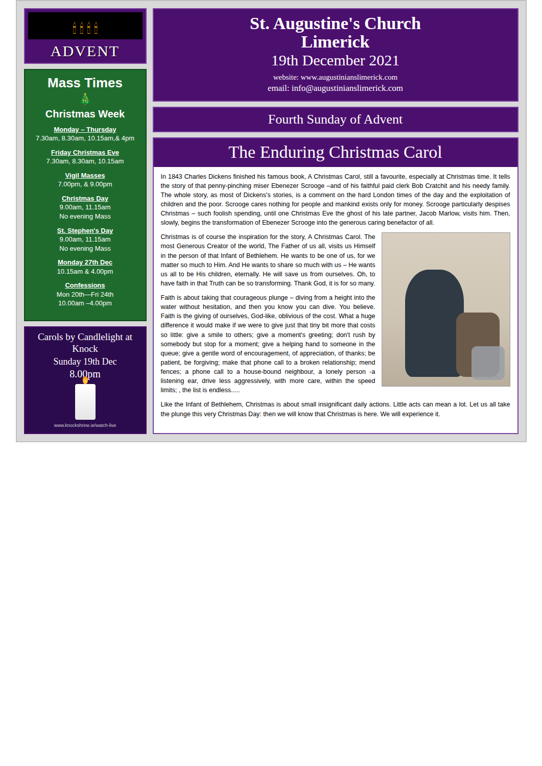🕯🕯🕯🕯
ADVENT
Mass Times
🎄
Christmas Week
Monday – Thursday 7.30am, 8.30am, 10.15am,& 4pm
Friday Christmas Eve 7.30am, 8.30am, 10.15am
Vigil Masses 7.00pm, & 9.00pm
Christmas Day 9.00am, 11.15am
No evening Mass
St. Stephen's Day 9.00am, 11.15am
No evening Mass
Monday 27th Dec 10.15am & 4.00pm
Confessions Mon 20th—Fri 24th
10.00am –4.00pm
Carols by Candlelight at Knock
Sunday 19th Dec
8.00pm
www.knockshrine.ie/watch-live
St. Augustine's Church
Limerick
19th December 2021
website: www.augustinianslimerick.com
email: info@augustinianslimerick.com
Fourth Sunday of Advent
The Enduring Christmas Carol
In 1843 Charles Dickens finished his famous book, A Christmas Carol, still a favourite, especially at Christmas time. It tells the story of that penny-pinching miser Ebenezer Scrooge –and of his faithful paid clerk Bob Cratchit and his needy family. The whole story, as most of Dickens's stories, is a comment on the hard London times of the day and the exploitation of children and the poor. Scrooge cares nothing for people and mankind exists only for money. Scrooge particularly despises Christmas – such foolish spending, until one Christmas Eve the ghost of his late partner, Jacob Marlow, visits him. Then, slowly, begins the transformation of Ebenezer Scrooge into the generous caring benefactor of all.
Christmas is of course the inspiration for the story, A Christmas Carol. The most Generous Creator of the world, The Father of us all, visits us Himself in the person of that Infant of Bethlehem. He wants to be one of us, for we matter so much to Him. And He wants to share so much with us – He wants us all to be His children, eternally. He will save us from ourselves. Oh, to have faith in that Truth can be so transforming. Thank God, it is for so many.
Faith is about taking that courageous plunge – diving from a height into the water without hesitation, and then you know you can dive. You believe. Faith is the giving of ourselves, God-like, oblivious of the cost. What a huge difference it would make if we were to give just that tiny bit more that costs so little: give a smile to others; give a moment's greeting; don't rush by somebody but stop for a moment; give a helping hand to someone in the queue; give a gentle word of encouragement, of appreciation, of thanks; be patient, be forgiving; make that phone call to a broken relationship; mend fences; a phone call to a house-bound neighbour, a lonely person -a listening ear, drive less aggressively, with more care, within the speed limits; , the list is endless.....
Like the Infant of Bethlehem, Christmas is about small insignificant daily actions. Little acts can mean a lot. Let us all take the plunge this very Christmas Day: then we will know that Christmas is here. We will experience it.